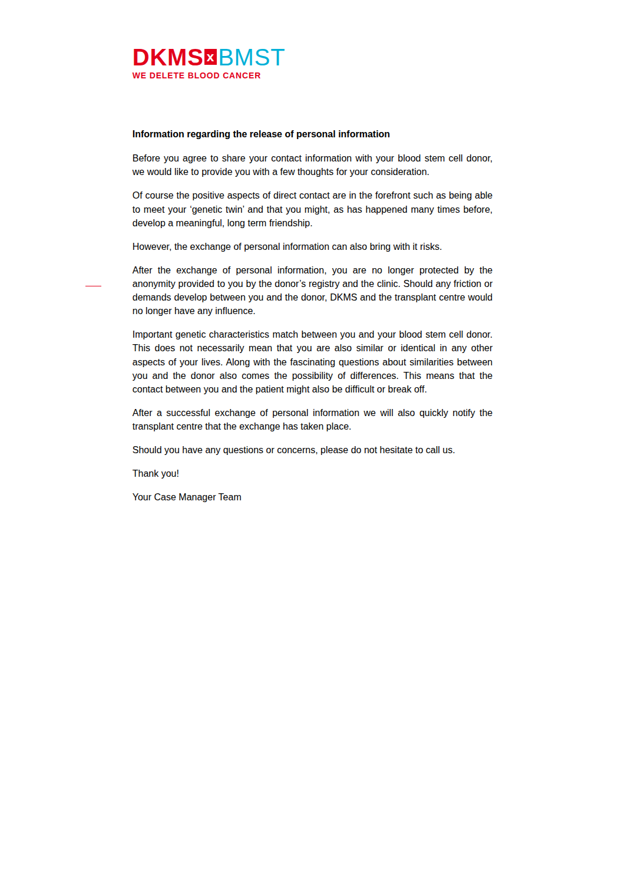DKMS xBMST
WE DELETE BLOOD CANCER
Information regarding the release of personal information
Before you agree to share your contact information with your blood stem cell donor, we would like to provide you with a few thoughts for your consideration.
Of course the positive aspects of direct contact are in the forefront such as being able to meet your ‘genetic twin’ and that you might, as has happened many times before, develop a meaningful, long term friendship.
However, the exchange of personal information can also bring with it risks.
After the exchange of personal information, you are no longer protected by the anonymity provided to you by the donor’s registry and the clinic. Should any friction or demands develop between you and the donor, DKMS and the transplant centre would no longer have any influence.
Important genetic characteristics match between you and your blood stem cell donor. This does not necessarily mean that you are also similar or identical in any other aspects of your lives. Along with the fascinating questions about similarities between you and the donor also comes the possibility of differences. This means that the contact between you and the patient might also be difficult or break off.
After a successful exchange of personal information we will also quickly notify the transplant centre that the exchange has taken place.
Should you have any questions or concerns, please do not hesitate to call us.
Thank you!
Your Case Manager Team